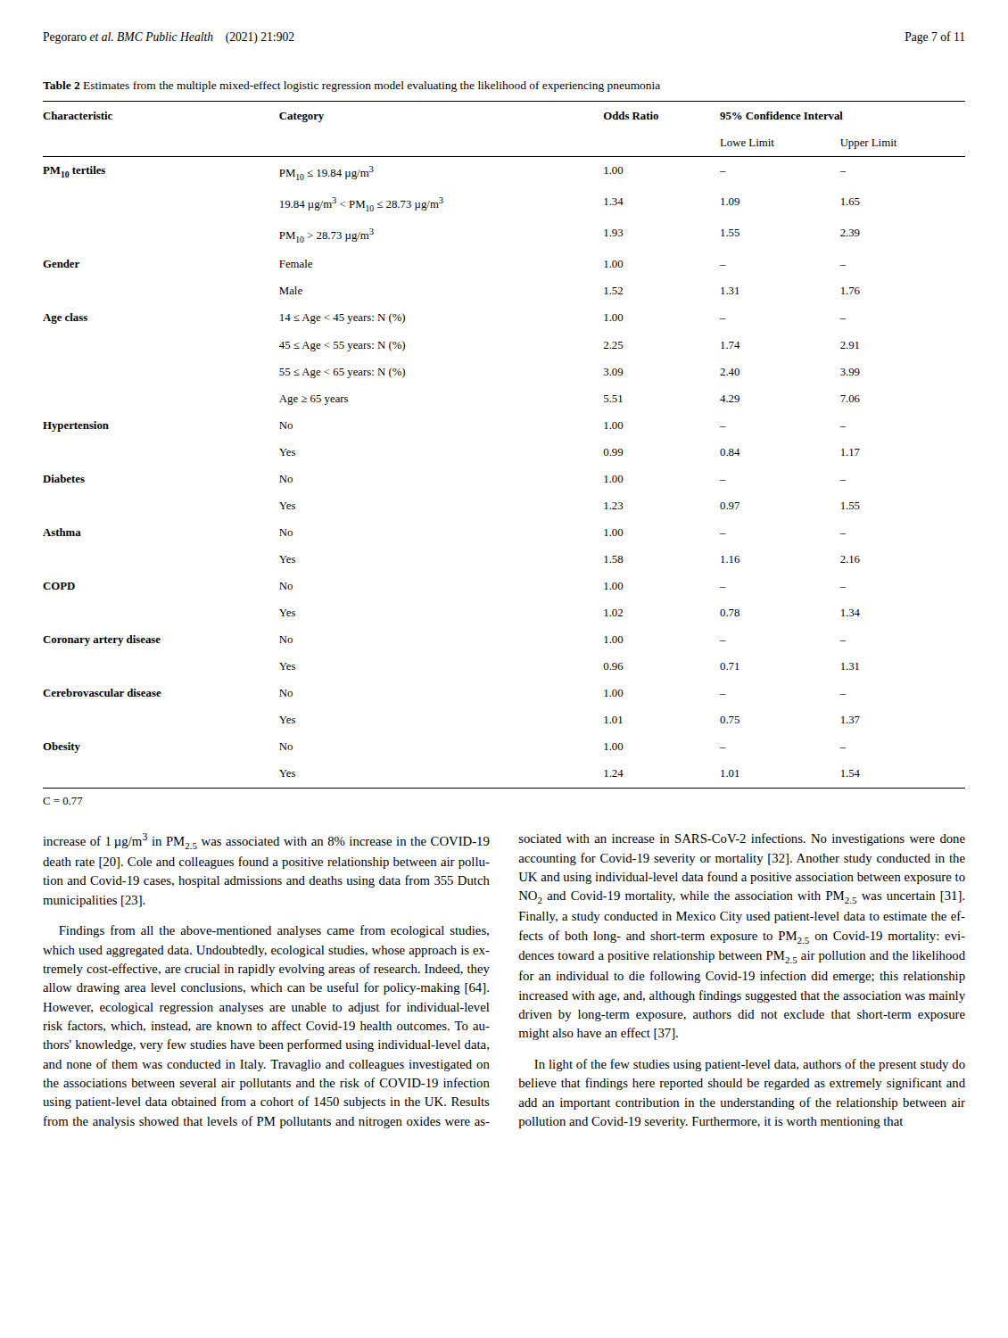Pegoraro et al. BMC Public Health (2021) 21:902
Page 7 of 11
Table 2 Estimates from the multiple mixed-effect logistic regression model evaluating the likelihood of experiencing pneumonia
| Characteristic | Category | Odds Ratio | 95% Confidence Interval |
| --- | --- | --- | --- |
| | | | Lowe Limit | Upper Limit |
| PM 10 tertiles | PM 10 ≤ 19.84 µg/m 3 | 1.00 | – | – |
| | 19.84 µg/m 3 < PM 10 ≤ 28.73 µg/m 3 | 1.34 | 1.09 | 1.65 |
| | PM 10 > 28.73 µg/m 3 | 1.93 | 1.55 | 2.39 |
| Gender | Female | 1.00 | – | – |
| | Male | 1.52 | 1.31 | 1.76 |
| Age class | 14 ≤ Age < 45 years: N (%) | 1.00 | – | – |
| | 45 ≤ Age < 55 years: N (%) | 2.25 | 1.74 | 2.91 |
| | 55 ≤ Age < 65 years: N (%) | 3.09 | 2.40 | 3.99 |
| | Age ≥ 65 years | 5.51 | 4.29 | 7.06 |
| Hypertension | No | 1.00 | – | – |
| | Yes | 0.99 | 0.84 | 1.17 |
| Diabetes | No | 1.00 | – | – |
| | Yes | 1.23 | 0.97 | 1.55 |
| Asthma | No | 1.00 | – | – |
| | Yes | 1.58 | 1.16 | 2.16 |
| COPD | No | 1.00 | – | – |
| | Yes | 1.02 | 0.78 | 1.34 |
| Coronary artery disease | No | 1.00 | – | – |
| | Yes | 0.96 | 0.71 | 1.31 |
| Cerebrovascular disease | No | 1.00 | – | – |
| | Yes | 1.01 | 0.75 | 1.37 |
| Obesity | No | 1.00 | – | – |
| | Yes | 1.24 | 1.01 | 1.54 |
C = 0.77
increase of 1 µg/m3 in PM2.5 was associated with an 8% increase in the COVID-19 death rate [20]. Cole and colleagues found a positive relationship between air pollution and Covid-19 cases, hospital admissions and deaths using data from 355 Dutch municipalities [23].
Findings from all the above-mentioned analyses came from ecological studies, which used aggregated data. Undoubtedly, ecological studies, whose approach is extremely cost-effective, are crucial in rapidly evolving areas of research. Indeed, they allow drawing area level conclusions, which can be useful for policy-making [64]. However, ecological regression analyses are unable to adjust for individual-level risk factors, which, instead, are known to affect Covid-19 health outcomes. To authors' knowledge, very few studies have been performed using individual-level data, and none of them was conducted in Italy. Travaglio and colleagues investigated on the associations between several air pollutants and the risk of COVID-19 infection using patient-level data obtained from a cohort of 1450 subjects in the UK. Results from the analysis showed that levels of PM pollutants and nitrogen oxides were associated with an increase in SARS-CoV-2 infections. No investigations were done accounting for Covid-19 severity or mortality [32]. Another study conducted in the UK and using individual-level data found a positive association between exposure to NO2 and Covid-19 mortality, while the association with PM2.5 was uncertain [31]. Finally, a study conducted in Mexico City used patient-level data to estimate the effects of both long- and short-term exposure to PM2.5 on Covid-19 mortality: evidences toward a positive relationship between PM2.5 air pollution and the likelihood for an individual to die following Covid-19 infection did emerge; this relationship increased with age, and, although findings suggested that the association was mainly driven by long-term exposure, authors did not exclude that short-term exposure might also have an effect [37].
In light of the few studies using patient-level data, authors of the present study do believe that findings here reported should be regarded as extremely significant and add an important contribution in the understanding of the relationship between air pollution and Covid-19 severity. Furthermore, it is worth mentioning that